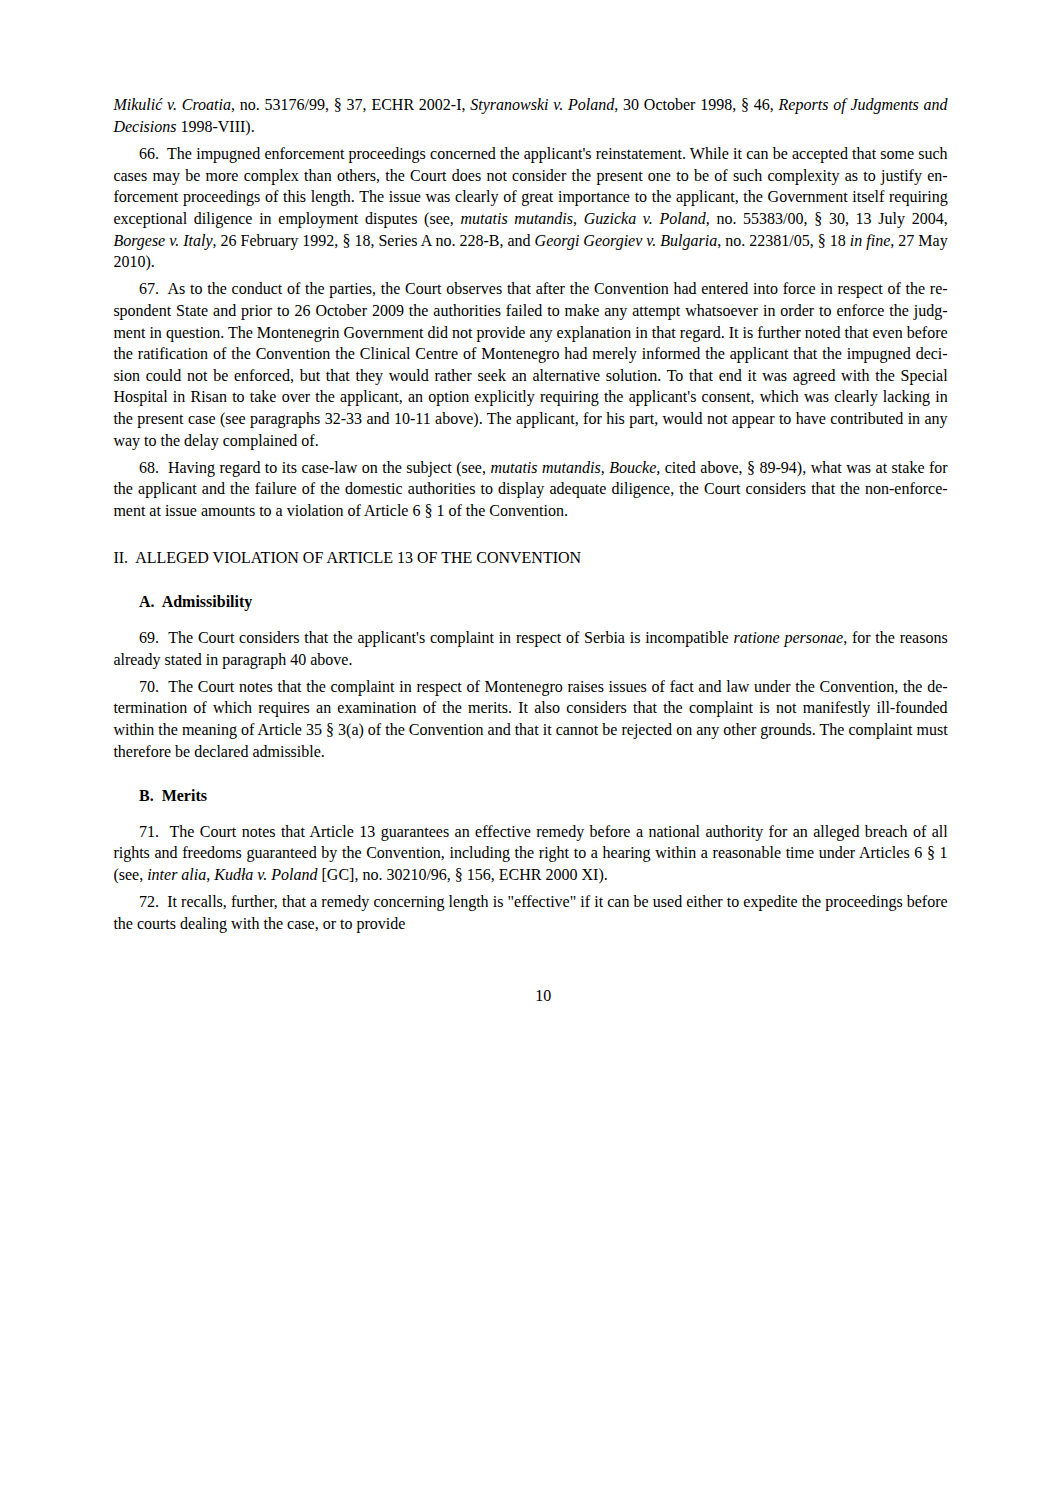Mikulić v. Croatia, no. 53176/99, § 37, ECHR 2002-I, Styranowski v. Poland, 30 October 1998, § 46, Reports of Judgments and Decisions 1998-VIII).
66. The impugned enforcement proceedings concerned the applicant's reinstatement. While it can be accepted that some such cases may be more complex than others, the Court does not consider the present one to be of such complexity as to justify enforcement proceedings of this length. The issue was clearly of great importance to the applicant, the Government itself requiring exceptional diligence in employment disputes (see, mutatis mutandis, Guzicka v. Poland, no. 55383/00, § 30, 13 July 2004, Borgese v. Italy, 26 February 1992, § 18, Series A no. 228-B, and Georgi Georgiev v. Bulgaria, no. 22381/05, § 18 in fine, 27 May 2010).
67. As to the conduct of the parties, the Court observes that after the Convention had entered into force in respect of the respondent State and prior to 26 October 2009 the authorities failed to make any attempt whatsoever in order to enforce the judgment in question. The Montenegrin Government did not provide any explanation in that regard. It is further noted that even before the ratification of the Convention the Clinical Centre of Montenegro had merely informed the applicant that the impugned decision could not be enforced, but that they would rather seek an alternative solution. To that end it was agreed with the Special Hospital in Risan to take over the applicant, an option explicitly requiring the applicant's consent, which was clearly lacking in the present case (see paragraphs 32-33 and 10-11 above). The applicant, for his part, would not appear to have contributed in any way to the delay complained of.
68. Having regard to its case-law on the subject (see, mutatis mutandis, Boucke, cited above, § 89-94), what was at stake for the applicant and the failure of the domestic authorities to display adequate diligence, the Court considers that the non-enforcement at issue amounts to a violation of Article 6 § 1 of the Convention.
II. ALLEGED VIOLATION OF ARTICLE 13 OF THE CONVENTION
A. Admissibility
69. The Court considers that the applicant's complaint in respect of Serbia is incompatible ratione personae, for the reasons already stated in paragraph 40 above.
70. The Court notes that the complaint in respect of Montenegro raises issues of fact and law under the Convention, the determination of which requires an examination of the merits. It also considers that the complaint is not manifestly ill-founded within the meaning of Article 35 § 3(a) of the Convention and that it cannot be rejected on any other grounds. The complaint must therefore be declared admissible.
B. Merits
71. The Court notes that Article 13 guarantees an effective remedy before a national authority for an alleged breach of all rights and freedoms guaranteed by the Convention, including the right to a hearing within a reasonable time under Articles 6 § 1 (see, inter alia, Kudła v. Poland [GC], no. 30210/96, § 156, ECHR 2000 XI).
72. It recalls, further, that a remedy concerning length is "effective" if it can be used either to expedite the proceedings before the courts dealing with the case, or to provide
10